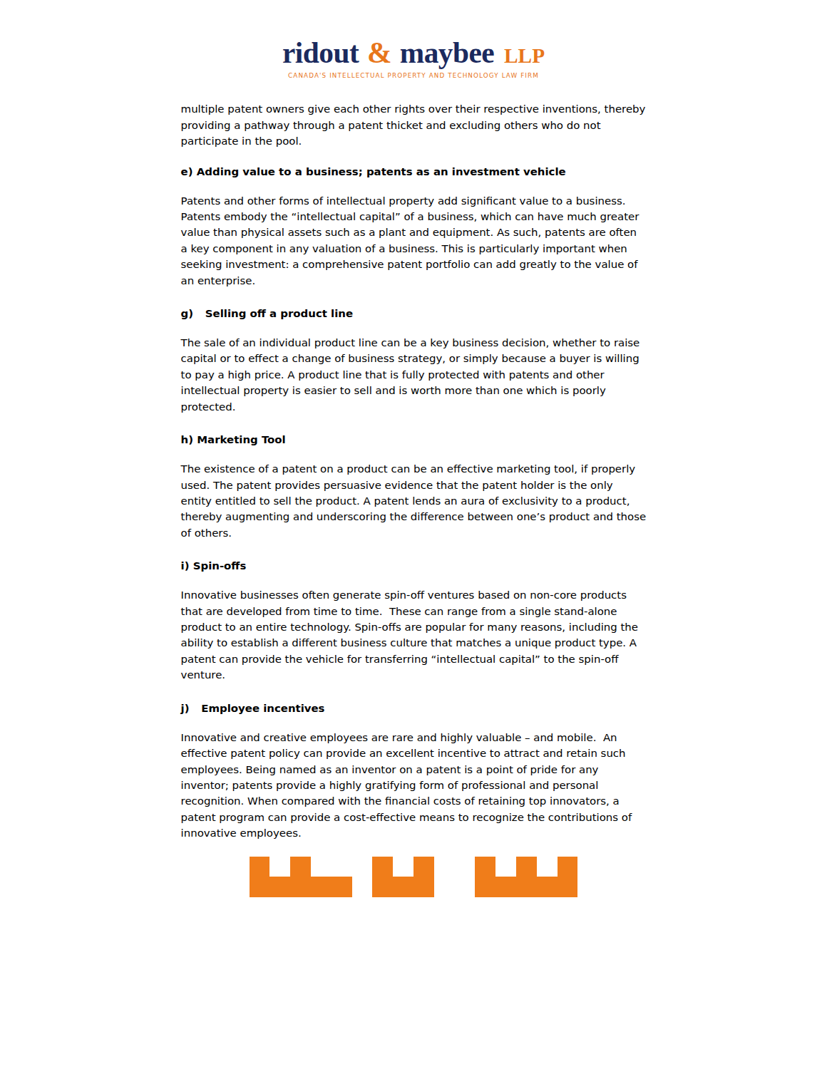ridout & maybee LLP
Canada's Intellectual Property and Technology Law Firm
multiple patent owners give each other rights over their respective inventions, thereby providing a pathway through a patent thicket and excluding others who do not participate in the pool.
e) Adding value to a business; patents as an investment vehicle
Patents and other forms of intellectual property add significant value to a business. Patents embody the “intellectual capital” of a business, which can have much greater value than physical assets such as a plant and equipment. As such, patents are often a key component in any valuation of a business. This is particularly important when seeking investment: a comprehensive patent portfolio can add greatly to the value of an enterprise.
g) Selling off a product line
The sale of an individual product line can be a key business decision, whether to raise capital or to effect a change of business strategy, or simply because a buyer is willing to pay a high price. A product line that is fully protected with patents and other intellectual property is easier to sell and is worth more than one which is poorly protected.
h) Marketing Tool
The existence of a patent on a product can be an effective marketing tool, if properly used. The patent provides persuasive evidence that the patent holder is the only entity entitled to sell the product. A patent lends an aura of exclusivity to a product, thereby augmenting and underscoring the difference between one’s product and those of others.
i) Spin-offs
Innovative businesses often generate spin-off ventures based on non-core products that are developed from time to time. These can range from a single stand-alone product to an entire technology. Spin-offs are popular for many reasons, including the ability to establish a different business culture that matches a unique product type. A patent can provide the vehicle for transferring “intellectual capital” to the spin-off venture.
j) Employee incentives
Innovative and creative employees are rare and highly valuable – and mobile. An effective patent policy can provide an excellent incentive to attract and retain such employees. Being named as an inventor on a patent is a point of pride for any inventor; patents provide a highly gratifying form of professional and personal recognition. When compared with the financial costs of retaining top innovators, a patent program can provide a cost-effective means to recognize the contributions of innovative employees.